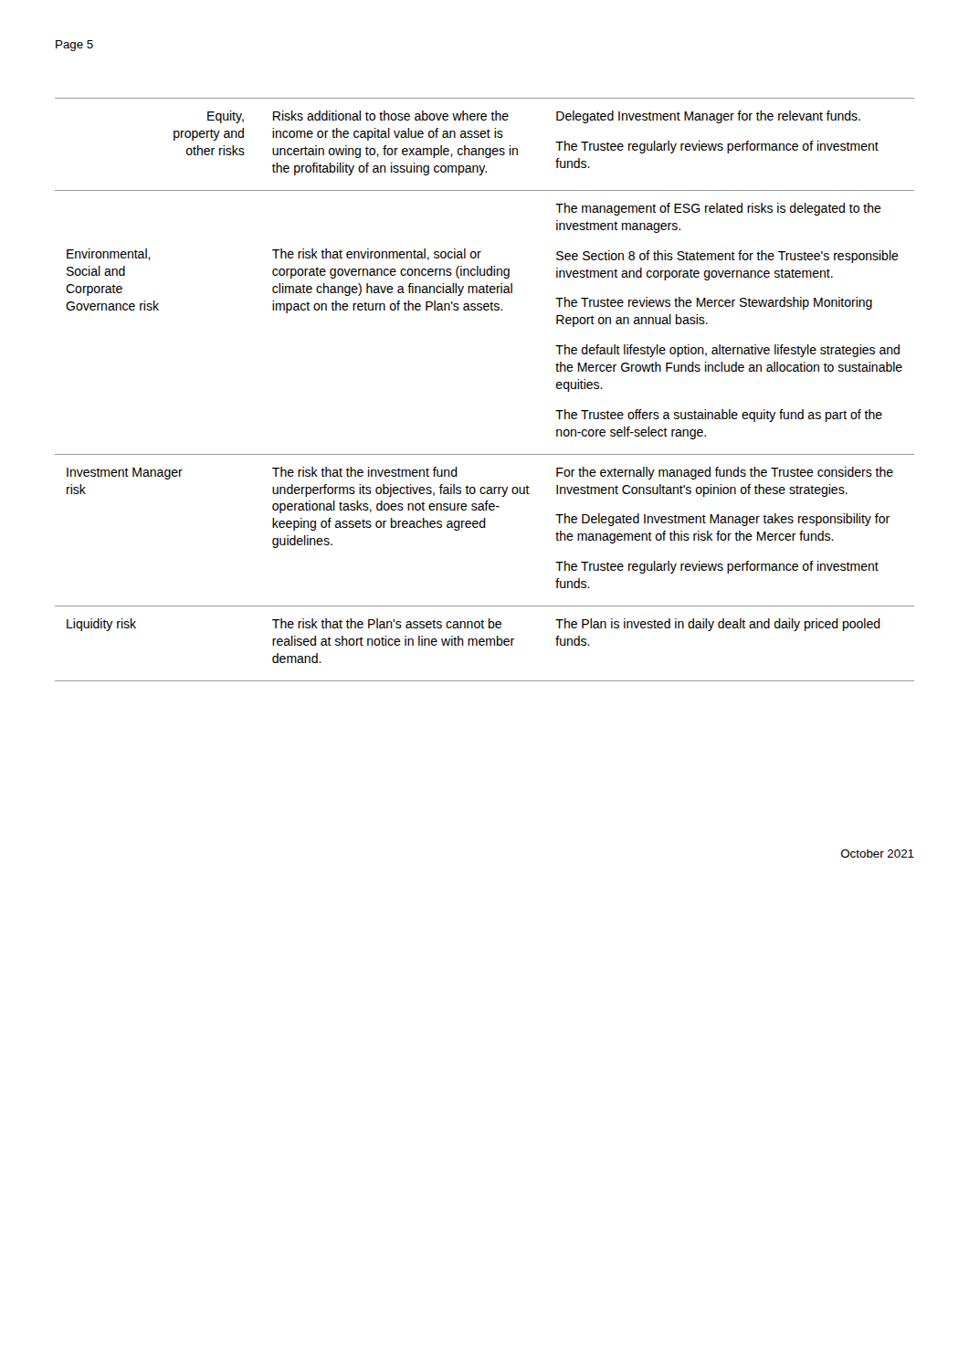Page 5
| Equity, property and other risks | Risks additional to those above where the income or the capital value of an asset is uncertain owing to, for example, changes in the profitability of an issuing company. | Delegated Investment Manager for the relevant funds. The Trustee regularly reviews performance of investment funds. |
| Environmental, Social and Corporate Governance risk | The risk that environmental, social or corporate governance concerns (including climate change) have a financially material impact on the return of the Plan's assets. | The management of ESG related risks is delegated to the investment managers. See Section 8 of this Statement for the Trustee's responsible investment and corporate governance statement. The Trustee reviews the Mercer Stewardship Monitoring Report on an annual basis. The default lifestyle option, alternative lifestyle strategies and the Mercer Growth Funds include an allocation to sustainable equities. The Trustee offers a sustainable equity fund as part of the non-core self-select range. |
| Investment Manager risk | The risk that the investment fund underperforms its objectives, fails to carry out operational tasks, does not ensure safe-keeping of assets or breaches agreed guidelines. | For the externally managed funds the Trustee considers the Investment Consultant's opinion of these strategies. The Delegated Investment Manager takes responsibility for the management of this risk for the Mercer funds. The Trustee regularly reviews performance of investment funds. |
| Liquidity risk | The risk that the Plan's assets cannot be realised at short notice in line with member demand. | The Plan is invested in daily dealt and daily priced pooled funds. |
October 2021